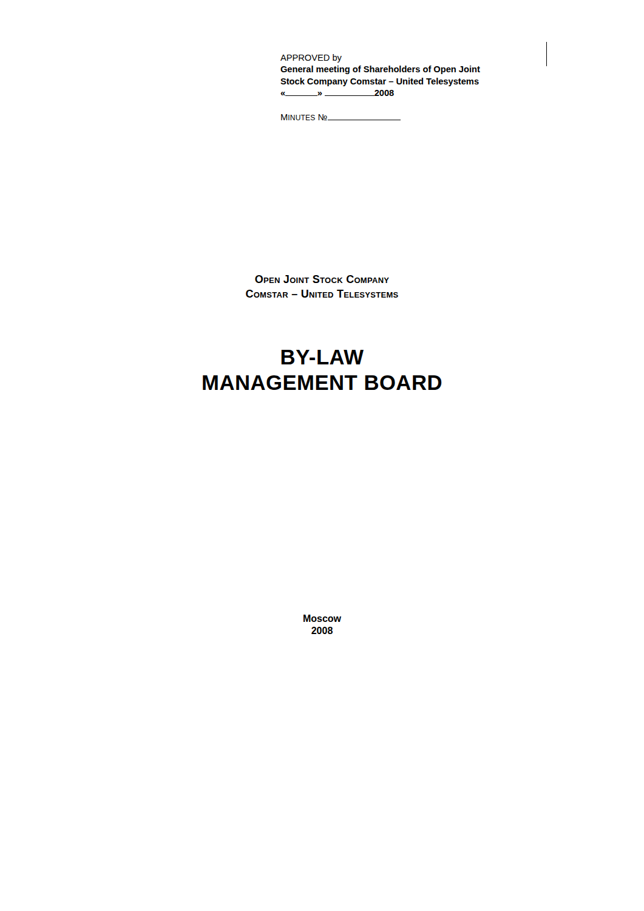APPROVED by
General meeting of Shareholders of Open Joint Stock Company Comstar – United Telesystems
« » 2008
MINUTES №
Open Joint Stock Company
Comstar – United Telesystems
BY-LAW
MANAGEMENT BOARD
Moscow
2008